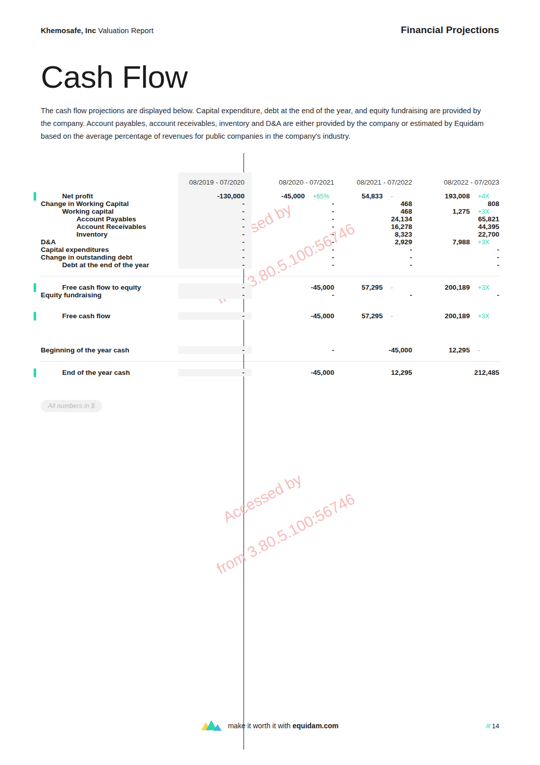Khemosafe, Inc Valuation Report
Financial Projections
Cash Flow
The cash flow projections are displayed below. Capital expenditure, debt at the end of the year, and equity fundraising are provided by the company. Account payables, account receivables, inventory and D&A are either provided by the company or estimated by Equidam based on the average percentage of revenues for public companies in the company's industry.
Accessed by
from 3.80.5.100:56746
Accessed by
from 3.80.5.100:56746
| | 08/2019 - 07/2020 | 08/2020 - 07/2021 | 08/2021 - 07/2022 | 08/2022 - 07/2023 |
| --- | --- | --- | --- | --- |
| Net profit | -130,000 | -45,000 +65% | 54,833 - | 193,008 +4X |
| Change in Working Capital | - | - | 468 | 808 |
| Working capital | - | - | 468 | 1,275 +3X |
| Account Payables | - | - | 24,134 | 65,821 |
| Account Receivables | - | - | 16,278 | 44,395 |
| Inventory | - | - | 8,323 | 22,700 |
| D&A | - | - | 2,929 | 7,988 +3X |
| Capital expenditures | - | - | - | - |
| Change in outstanding debt | - | - | - | - |
| Debt at the end of the year | - | - | - | - |
| Free cash flow to equity | - | -45,000 | 57,295 - | 200,189 +3X |
| Equity fundraising | - | - | - | - |
| Free cash flow | - | -45,000 | 57,295 - | 200,189 +3X |
| Beginning of the year cash | - | - | -45,000 | 12,295 - |
| End of the year cash | - | -45,000 | 12,295 | 212,485 |
All numbers in $
make it worth it with equidam.com
/// 14